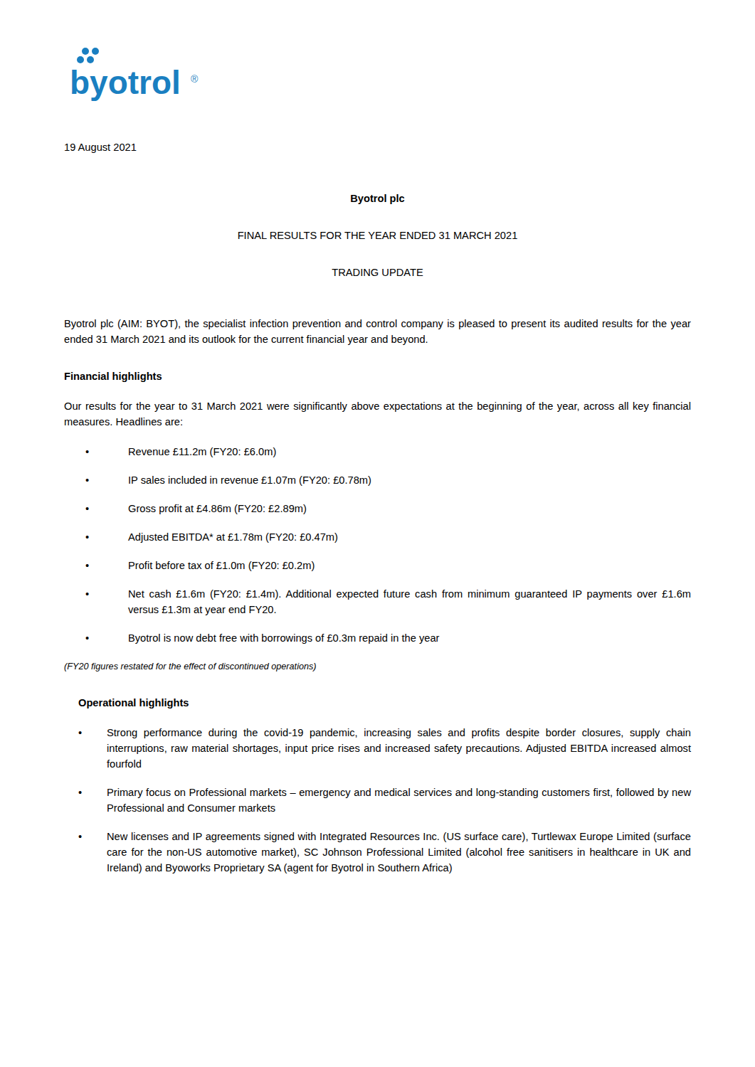byotrol ®
19 August 2021
Byotrol plc
FINAL RESULTS FOR THE YEAR ENDED 31 MARCH 2021
TRADING UPDATE
Byotrol plc (AIM: BYOT), the specialist infection prevention and control company is pleased to present its audited results for the year ended 31 March 2021 and its outlook for the current financial year and beyond.
Financial highlights
Our results for the year to 31 March 2021 were significantly above expectations at the beginning of the year, across all key financial measures. Headlines are:
•Revenue £11.2m (FY20: £6.0m)
•IP sales included in revenue £1.07m (FY20: £0.78m)
•Gross profit at £4.86m (FY20: £2.89m)
•Adjusted EBITDA* at £1.78m (FY20: £0.47m)
•Profit before tax of £1.0m (FY20: £0.2m)
•Net cash £1.6m (FY20: £1.4m). Additional expected future cash from minimum guaranteed IP payments over £1.6m versus £1.3m at year end FY20.
•Byotrol is now debt free with borrowings of £0.3m repaid in the year
(FY20 figures restated for the effect of discontinued operations)
Operational highlights
•Strong performance during the covid-19 pandemic, increasing sales and profits despite border closures, supply chain interruptions, raw material shortages, input price rises and increased safety precautions. Adjusted EBITDA increased almost fourfold
•Primary focus on Professional markets – emergency and medical services and long-standing customers first, followed by new Professional and Consumer markets
•New licenses and IP agreements signed with Integrated Resources Inc. (US surface care), Turtlewax Europe Limited (surface care for the non-US automotive market), SC Johnson Professional Limited (alcohol free sanitisers in healthcare in UK and Ireland) and Byoworks Proprietary SA (agent for Byotrol in Southern Africa)